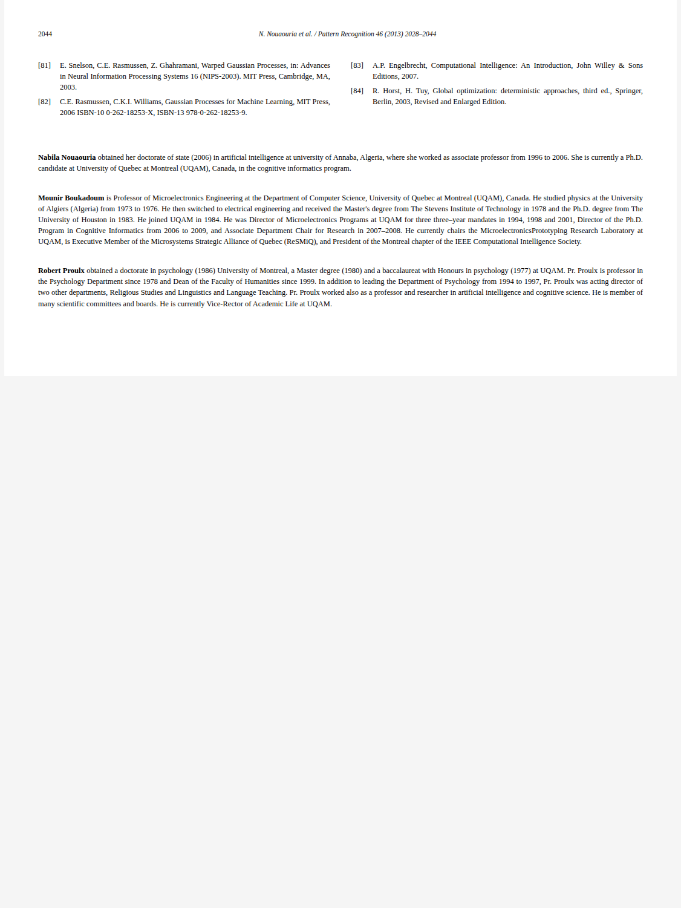2044
N. Nouaouria et al. / Pattern Recognition 46 (2013) 2028–2044
[81] E. Snelson, C.E. Rasmussen, Z. Ghahramani, Warped Gaussian Processes, in: Advances in Neural Information Processing Systems 16 (NIPS-2003). MIT Press, Cambridge, MA, 2003.
[82] C.E. Rasmussen, C.K.I. Williams, Gaussian Processes for Machine Learning, MIT Press, 2006 ISBN-10 0-262-18253-X, ISBN-13 978-0-262-18253-9.
[83] A.P. Engelbrecht, Computational Intelligence: An Introduction, John Willey & Sons Editions, 2007.
[84] R. Horst, H. Tuy, Global optimization: deterministic approaches, third ed., Springer, Berlin, 2003, Revised and Enlarged Edition.
Nabila Nouaouria obtained her doctorate of state (2006) in artificial intelligence at university of Annaba, Algeria, where she worked as associate professor from 1996 to 2006. She is currently a Ph.D. candidate at University of Quebec at Montreal (UQAM), Canada, in the cognitive informatics program.
Mounir Boukadoum is Professor of Microelectronics Engineering at the Department of Computer Science, University of Quebec at Montreal (UQAM), Canada. He studied physics at the University of Algiers (Algeria) from 1973 to 1976. He then switched to electrical engineering and received the Master's degree from The Stevens Institute of Technology in 1978 and the Ph.D. degree from The University of Houston in 1983. He joined UQAM in 1984. He was Director of Microelectronics Programs at UQAM for three three–year mandates in 1994, 1998 and 2001, Director of the Ph.D. Program in Cognitive Informatics from 2006 to 2009, and Associate Department Chair for Research in 2007–2008. He currently chairs the MicroelectronicsPrototyping Research Laboratory at UQAM, is Executive Member of the Microsystems Strategic Alliance of Quebec (ReSMiQ), and President of the Montreal chapter of the IEEE Computational Intelligence Society.
Robert Proulx obtained a doctorate in psychology (1986) University of Montreal, a Master degree (1980) and a baccalaureat with Honours in psychology (1977) at UQAM. Pr. Proulx is professor in the Psychology Department since 1978 and Dean of the Faculty of Humanities since 1999. In addition to leading the Department of Psychology from 1994 to 1997, Pr. Proulx was acting director of two other departments, Religious Studies and Linguistics and Language Teaching. Pr. Proulx worked also as a professor and researcher in artificial intelligence and cognitive science. He is member of many scientific committees and boards. He is currently Vice-Rector of Academic Life at UQAM.